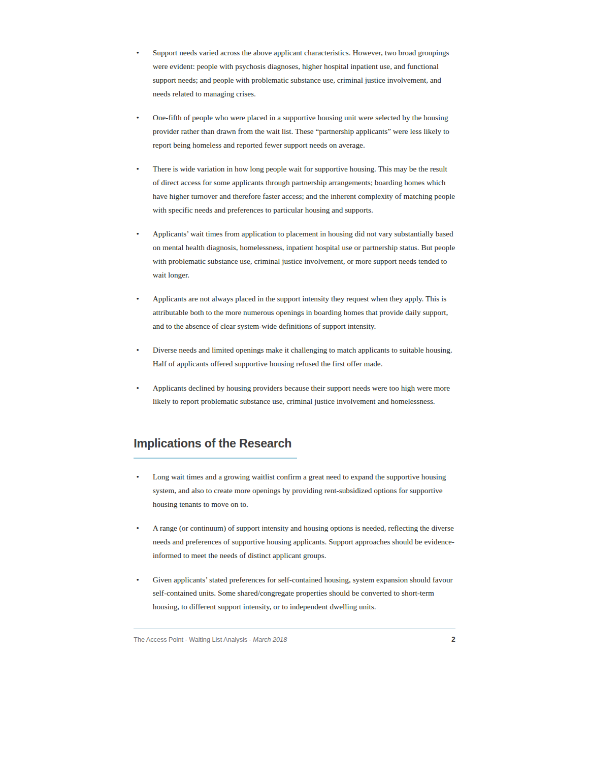Support needs varied across the above applicant characteristics. However, two broad groupings were evident: people with psychosis diagnoses, higher hospital inpatient use, and functional support needs; and people with problematic substance use, criminal justice involvement, and needs related to managing crises.
One-fifth of people who were placed in a supportive housing unit were selected by the housing provider rather than drawn from the wait list. These “partnership applicants” were less likely to report being homeless and reported fewer support needs on average.
There is wide variation in how long people wait for supportive housing. This may be the result of direct access for some applicants through partnership arrangements; boarding homes which have higher turnover and therefore faster access; and the inherent complexity of matching people with specific needs and preferences to particular housing and supports.
Applicants’ wait times from application to placement in housing did not vary substantially based on mental health diagnosis, homelessness, inpatient hospital use or partnership status. But people with problematic substance use, criminal justice involvement, or more support needs tended to wait longer.
Applicants are not always placed in the support intensity they request when they apply. This is attributable both to the more numerous openings in boarding homes that provide daily support, and to the absence of clear system-wide definitions of support intensity.
Diverse needs and limited openings make it challenging to match applicants to suitable housing. Half of applicants offered supportive housing refused the first offer made.
Applicants declined by housing providers because their support needs were too high were more likely to report problematic substance use, criminal justice involvement and homelessness.
Implications of the Research
Long wait times and a growing waitlist confirm a great need to expand the supportive housing system, and also to create more openings by providing rent-subsidized options for supportive housing tenants to move on to.
A range (or continuum) of support intensity and housing options is needed, reflecting the diverse needs and preferences of supportive housing applicants. Support approaches should be evidence-informed to meet the needs of distinct applicant groups.
Given applicants’ stated preferences for self-contained housing, system expansion should favour self-contained units. Some shared/congregate properties should be converted to short-term housing, to different support intensity, or to independent dwelling units.
The Access Point - Waiting List Analysis - March 2018 2